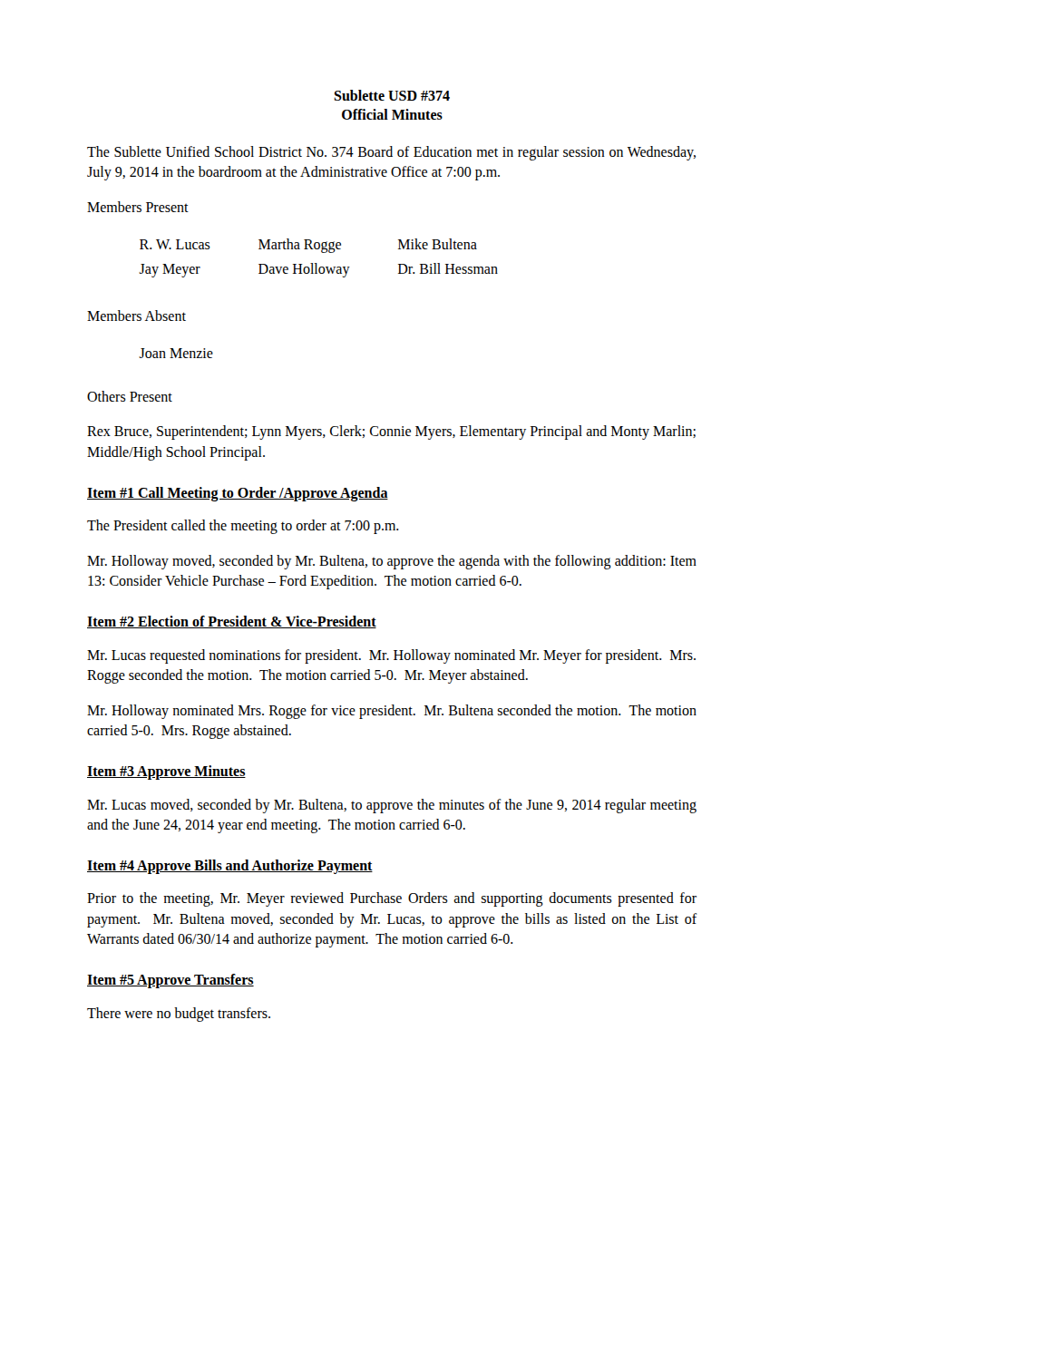Sublette USD #374
Official Minutes
The Sublette Unified School District No. 374 Board of Education met in regular session on Wednesday, July 9, 2014 in the boardroom at the Administrative Office at 7:00 p.m.
Members Present
| R. W. Lucas | Martha Rogge | Mike Bultena |
| Jay Meyer | Dave Holloway | Dr. Bill Hessman |
Members Absent
Joan Menzie
Others Present
Rex Bruce, Superintendent; Lynn Myers, Clerk; Connie Myers, Elementary Principal and Monty Marlin; Middle/High School Principal.
Item #1 Call Meeting to Order /Approve Agenda
The President called the meeting to order at 7:00 p.m.
Mr. Holloway moved, seconded by Mr. Bultena, to approve the agenda with the following addition: Item 13: Consider Vehicle Purchase – Ford Expedition. The motion carried 6-0.
Item #2 Election of President & Vice-President
Mr. Lucas requested nominations for president. Mr. Holloway nominated Mr. Meyer for president. Mrs. Rogge seconded the motion. The motion carried 5-0. Mr. Meyer abstained.
Mr. Holloway nominated Mrs. Rogge for vice president. Mr. Bultena seconded the motion. The motion carried 5-0. Mrs. Rogge abstained.
Item #3 Approve Minutes
Mr. Lucas moved, seconded by Mr. Bultena, to approve the minutes of the June 9, 2014 regular meeting and the June 24, 2014 year end meeting. The motion carried 6-0.
Item #4 Approve Bills and Authorize Payment
Prior to the meeting, Mr. Meyer reviewed Purchase Orders and supporting documents presented for payment. Mr. Bultena moved, seconded by Mr. Lucas, to approve the bills as listed on the List of Warrants dated 06/30/14 and authorize payment. The motion carried 6-0.
Item #5 Approve Transfers
There were no budget transfers.